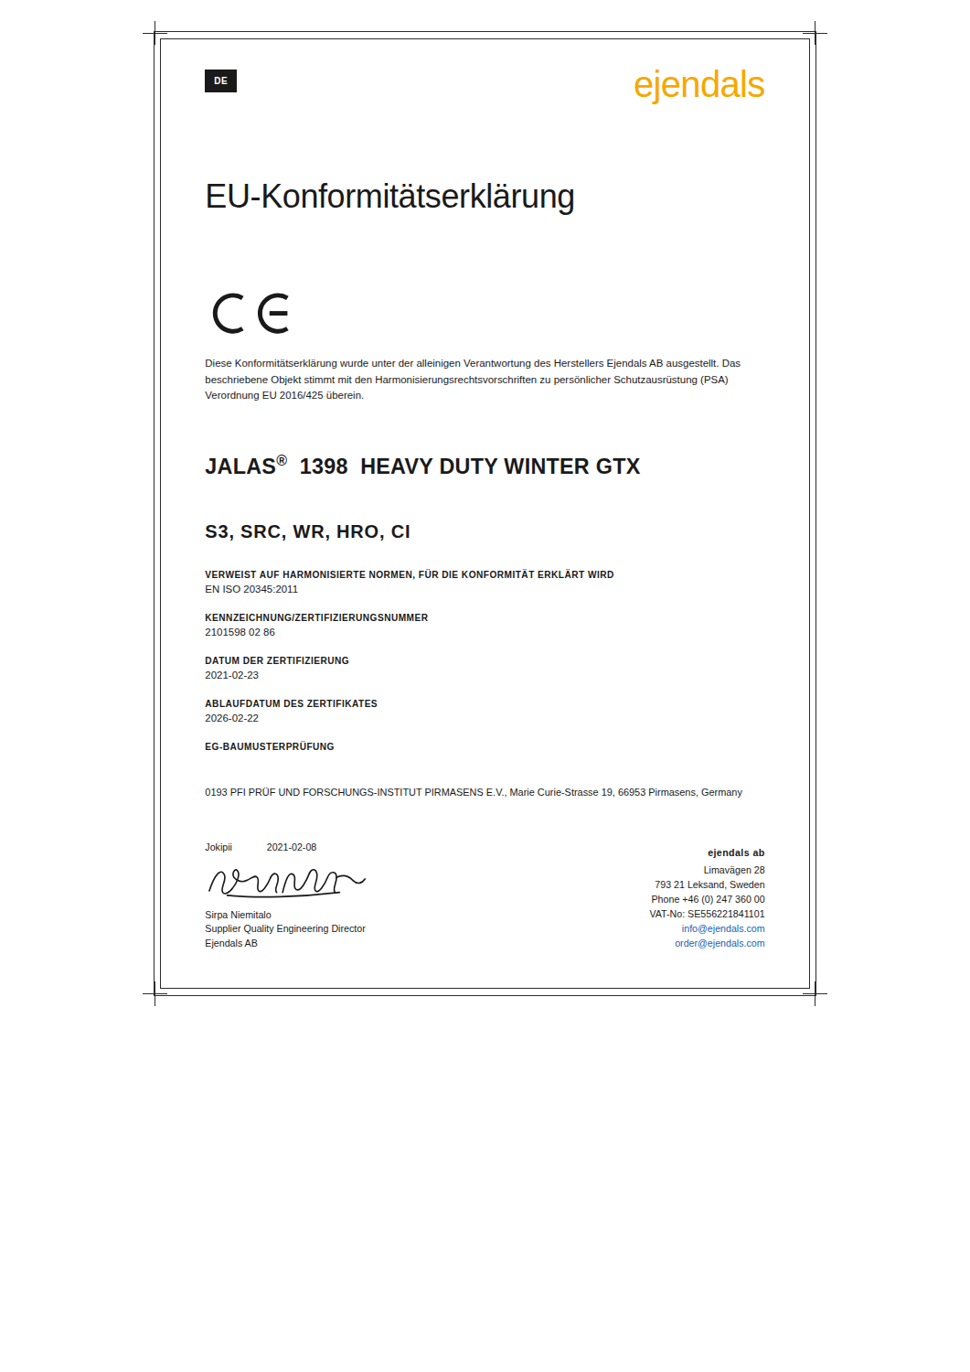DE ejendals
EU-Konformitätserklärung
Diese Konformitätserklärung wurde unter der alleinigen Verantwortung des Herstellers Ejendals AB ausgestellt. Das beschriebene Objekt stimmt mit den Harmonisierungsrechtsvorschriften zu persönlicher Schutzausrüstung (PSA) Verordnung EU 2016/425 überein.
JALAS® 1398 HEAVY DUTY WINTER GTX
S3, SRC, WR, HRO, CI
Verweist auf harmonisierte Normen, für die Konformität erklärt wird
EN ISO 20345:2011
Kennzeichnung/Zertifizierungsnummer
2101598 02 86
Datum der Zertifizierung
2021-02-23
Ablaufdatum des Zertifikates
2026-02-22
EG-Baumusterprüfung
0193 PFI PRÜF UND FORSCHUNGS-INSTITUT PIRMASENS E.V., Marie Curie-Strasse 19, 66953 Pirmasens, Germany
Jokipii 2021-02-08
Sirpa Niemitalo
Supplier Quality Engineering Director
Ejendals AB
ejendals ab
Limavägen 28
793 21 Leksand, Sweden
Phone +46 (0) 247 360 00
VAT-No: SE556221841101
info@ejendals.com
order@ejendals.com